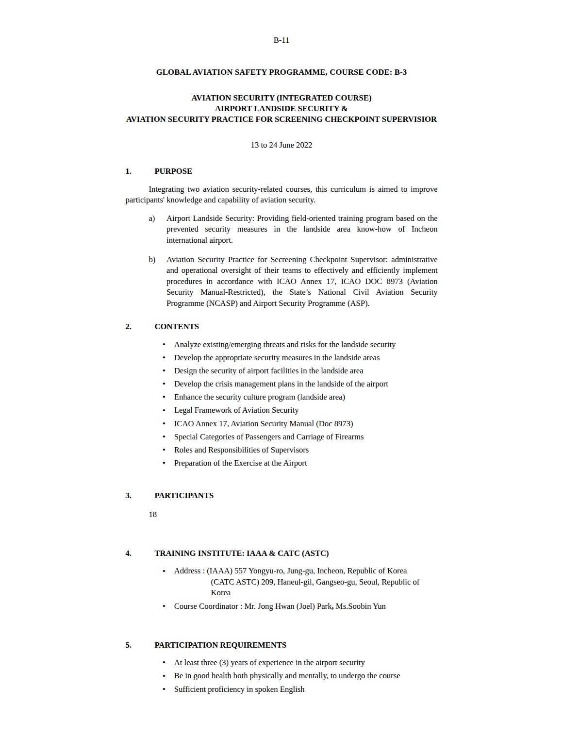B-11
GLOBAL AVIATION SAFETY PROGRAMME, COURSE CODE: B-3
AVIATION SECURITY (INTEGRATED COURSE)
AIRPORT LANDSIDE SECURITY &
AVIATION SECURITY PRACTICE FOR SCREENING CHECKPOINT SUPERVISIOR
13 to 24 June 2022
1. PURPOSE
Integrating two aviation security-related courses, this curriculum is aimed to improve participants' knowledge and capability of aviation security.
Airport Landside Security: Providing field-oriented training program based on the prevented security measures in the landside area know-how of Incheon international airport.
Aviation Security Practice for Secreening Checkpoint Supervisor: administrative and operational oversight of their teams to effectively and efficiently implement procedures in accordance with ICAO Annex 17, ICAO DOC 8973 (Aviation Security Manual-Restricted), the State’s National Civil Aviation Security Programme (NCASP) and Airport Security Programme (ASP).
2. CONTENTS
Analyze existing/emerging threats and risks for the landside security
Develop the appropriate security measures in the landside areas
Design the security of airport facilities in the landside area
Develop the crisis management plans in the landside of the airport
Enhance the security culture program (landside area)
Legal Framework of Aviation Security
ICAO Annex 17, Aviation Security Manual (Doc 8973)
Special Categories of Passengers and Carriage of Firearms
Roles and Responsibilities of Supervisors
Preparation of the Exercise at the Airport
3. PARTICIPANTS
18
4. TRAINING INSTITUTE: IAAA & CATC (ASTC)
Address : (IAAA) 557 Yongyu-ro, Jung-gu, Incheon, Republic of Korea (CATC ASTC) 209, Haneul-gil, Gangseo-gu, Seoul, Republic of Korea
Course Coordinator : Mr. Jong Hwan (Joel) Park, Ms.Soobin Yun
5. PARTICIPATION REQUIREMENTS
At least three (3) years of experience in the airport security
Be in good health both physically and mentally, to undergo the course
Sufficient proficiency in spoken English